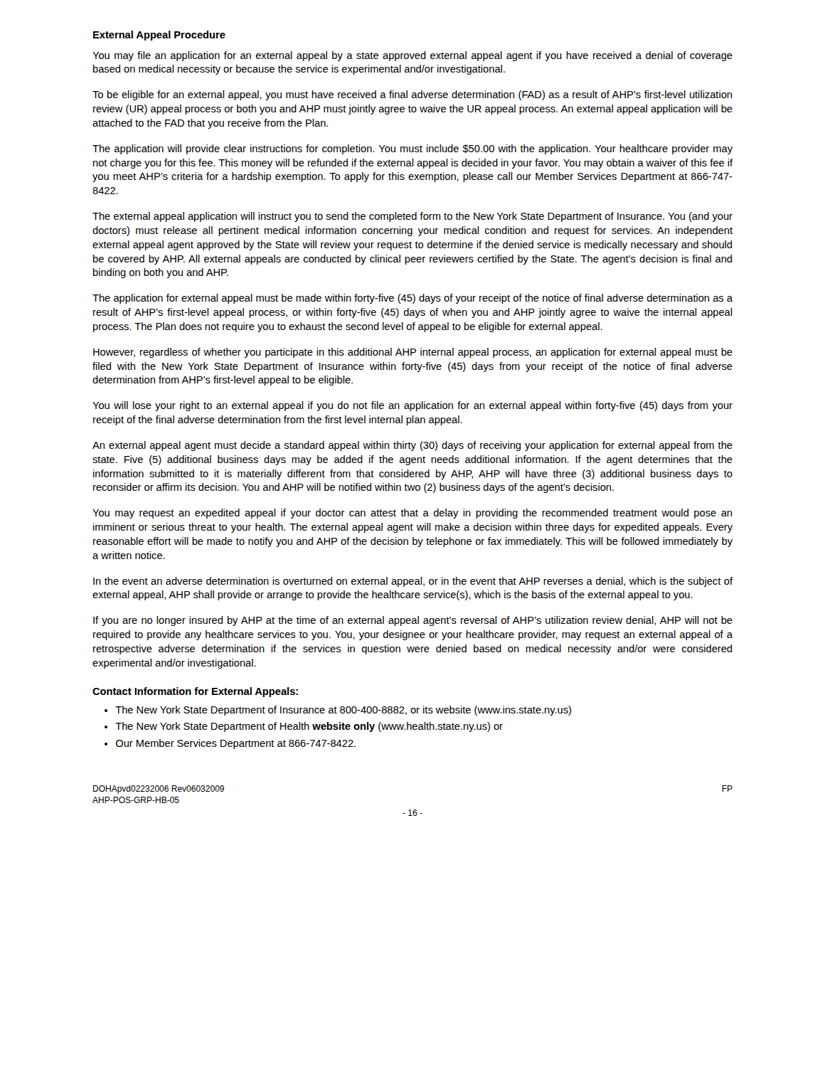External Appeal Procedure
You may file an application for an external appeal by a state approved external appeal agent if you have received a denial of coverage based on medical necessity or because the service is experimental and/or investigational.
To be eligible for an external appeal, you must have received a final adverse determination (FAD) as a result of AHP’s first-level utilization review (UR) appeal process or both you and AHP must jointly agree to waive the UR appeal process. An external appeal application will be attached to the FAD that you receive from the Plan.
The application will provide clear instructions for completion. You must include $50.00 with the application. Your healthcare provider may not charge you for this fee. This money will be refunded if the external appeal is decided in your favor. You may obtain a waiver of this fee if you meet AHP’s criteria for a hardship exemption. To apply for this exemption, please call our Member Services Department at 866-747-8422.
The external appeal application will instruct you to send the completed form to the New York State Department of Insurance. You (and your doctors) must release all pertinent medical information concerning your medical condition and request for services. An independent external appeal agent approved by the State will review your request to determine if the denied service is medically necessary and should be covered by AHP. All external appeals are conducted by clinical peer reviewers certified by the State. The agent’s decision is final and binding on both you and AHP.
The application for external appeal must be made within forty-five (45) days of your receipt of the notice of final adverse determination as a result of AHP’s first-level appeal process, or within forty-five (45) days of when you and AHP jointly agree to waive the internal appeal process. The Plan does not require you to exhaust the second level of appeal to be eligible for external appeal.
However, regardless of whether you participate in this additional AHP internal appeal process, an application for external appeal must be filed with the New York State Department of Insurance within forty-five (45) days from your receipt of the notice of final adverse determination from AHP’s first-level appeal to be eligible.
You will lose your right to an external appeal if you do not file an application for an external appeal within forty-five (45) days from your receipt of the final adverse determination from the first level internal plan appeal.
An external appeal agent must decide a standard appeal within thirty (30) days of receiving your application for external appeal from the state. Five (5) additional business days may be added if the agent needs additional information. If the agent determines that the information submitted to it is materially different from that considered by AHP, AHP will have three (3) additional business days to reconsider or affirm its decision. You and AHP will be notified within two (2) business days of the agent’s decision.
You may request an expedited appeal if your doctor can attest that a delay in providing the recommended treatment would pose an imminent or serious threat to your health. The external appeal agent will make a decision within three days for expedited appeals. Every reasonable effort will be made to notify you and AHP of the decision by telephone or fax immediately. This will be followed immediately by a written notice.
In the event an adverse determination is overturned on external appeal, or in the event that AHP reverses a denial, which is the subject of external appeal, AHP shall provide or arrange to provide the healthcare service(s), which is the basis of the external appeal to you.
If you are no longer insured by AHP at the time of an external appeal agent’s reversal of AHP’s utilization review denial, AHP will not be required to provide any healthcare services to you. You, your designee or your healthcare provider, may request an external appeal of a retrospective adverse determination if the services in question were denied based on medical necessity and/or were considered experimental and/or investigational.
Contact Information for External Appeals:
The New York State Department of Insurance at 800-400-8882, or its website (www.ins.state.ny.us)
The New York State Department of Health website only (www.health.state.ny.us) or
Our Member Services Department at 866-747-8422.
DOHApvd02232006 Rev06032009
AHP-POS-GRP-HB-05
FP
- 16 -